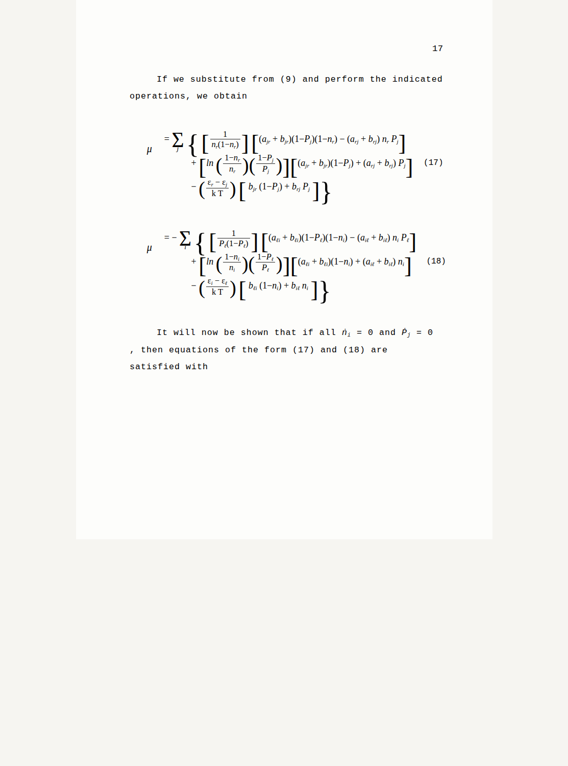17
If we substitute from (9) and perform the indicated operations, we obtain
μ
= Σj { [1 nr(1−nr)] [(ajr + bjr)(1−Pj)(1−nr) − (arj + brj) nr Pj]
+ [ln (1−nr nr)(1−Pj Pj)][(ajr + bjr)(1−Pj) + (arj + brj) Pj]
− (εr − εj k T) [ bjr (1−Pj) + brj Pj ]}
(17)
μ
= − Σi { [1 Pℓ(1−Pℓ)] [(aℓi + bℓi)(1−Pℓ)(1−ni) − (aiℓ + biℓ) ni Pℓ]
+ [ln (1−ni ni)(1−Pℓ Pℓ)][(aℓi + bℓi)(1−ni) + (aiℓ + biℓ) ni]
− (εi − εℓ k T) [ bℓi (1−ni) + biℓ ni ]}
(18)
It will now be shown that if all ṅi = 0 and Ṗj = 0 , then equations of the form (17) and (18) are satisfied with